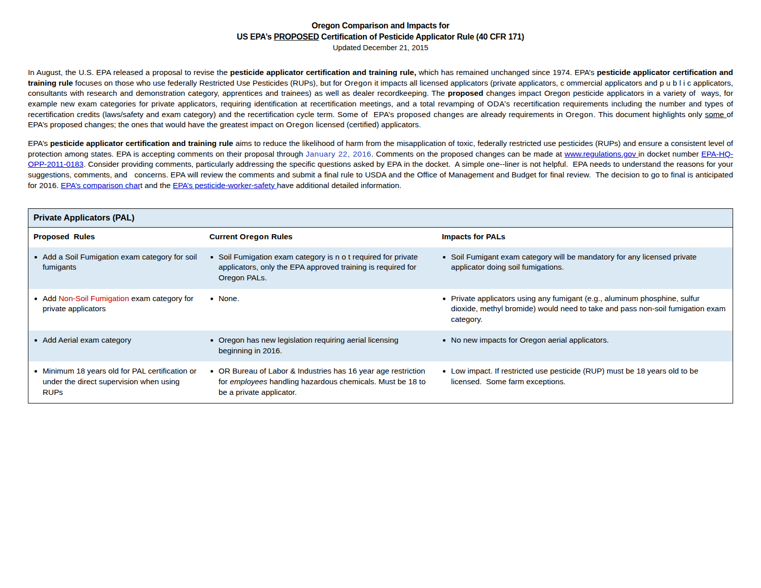Oregon Comparison and Impacts for
US EPA’s PROPOSED Certification of Pesticide Applicator Rule (40 CFR 171)
Updated December 21, 2015
In August, the U.S. EPA released a proposal to revise the pesticide applicator certification and training rule, which has remained unchanged since 1974. EPA’s pesticide applicator certification and training rule focuses on those who use federally Restricted Use Pesticides (RUPs), but for Oregon it impacts all licensed applicators (private applicators, c ommercial applicators and p u b l i c applicators, consultants with research and demonstration category, apprentices and trainees) as well as dealer recordkeeping. The proposed changes impact Oregon pesticide applicators in a variety of ways, for example new exam categories for private applicators, requiring identification at recertification meetings, and a total revamping of ODA’s recertification requirements including the number and types of recertification credits (laws/safety and exam category) and the recertification cycle term. Some of EPA’s proposed changes are already requirements in Oregon. This document highlights only some of EPA’s proposed changes; the ones that would have the greatest impact on Oregon licensed (certified) applicators.
EPA’s pesticide applicator certification and training rule aims to reduce the likelihood of harm from the misapplication of toxic, federally restricted use pesticides (RUPs) and ensure a consistent level of protection among states. EPA is accepting comments on their proposal through January 22, 2016. Comments on the proposed changes can be made at www.regulations.gov in docket number EPA-HQ-OPP-2011-0183. Consider providing comments, particularly addressing the specific questions asked by EPA in the docket. A simple one--liner is not helpful. EPA needs to understand the reasons for your suggestions, comments, and concerns. EPA will review the comments and submit a final rule to USDA and the Office of Management and Budget for final review. The decision to go to final is anticipated for 2016. EPA’s comparison chart and the EPA’s pesticide-worker-safety have additional detailed information.
Private Applicators (PAL)
| Proposed Rules | Current Oregon Rules | Impacts for PALs |
| --- | --- | --- |
| Add a Soil Fumigation exam category for soil fumigants | Soil Fumigation exam category is n o t required for private applicators, only the EPA approved training is required for Oregon PALs. | Soil Fumigant exam category will be mandatory for any licensed private applicator doing soil fumigations. |
| Add Non-Soil Fumigation exam category for private applicators | None. | Private applicators using any fumigant (e.g., aluminum phosphine, sulfur dioxide, methyl bromide) would need to take and pass non-soil fumigation exam category. |
| Add Aerial exam category | Oregon has new legislation requiring aerial licensing beginning in 2016. | No new impacts for Oregon aerial applicators. |
| Minimum 18 years old for PAL certification or under the direct supervision when using RUPs | OR Bureau of Labor & Industries has 16 year age restriction for employees handling hazardous chemicals. Must be 18 to be a private applicator. | Low impact. If restricted use pesticide (RUP) must be 18 years old to be licensed. Some farm exceptions. |